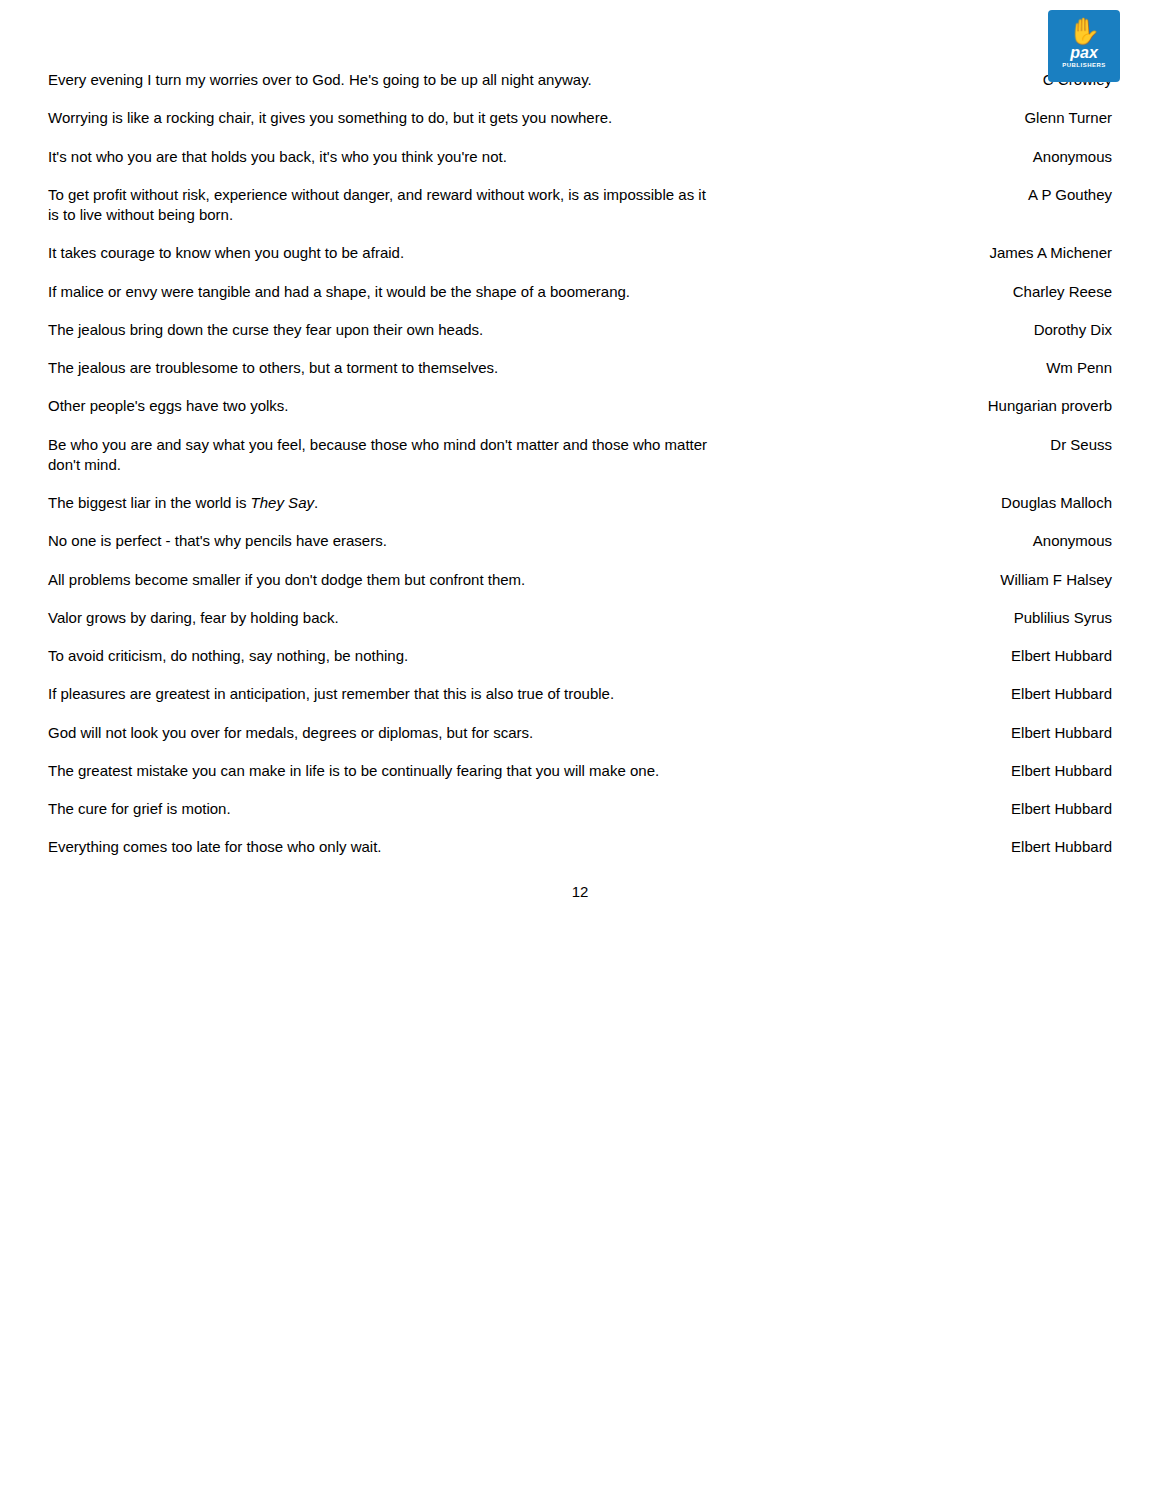✋ pax PUBLISHERS
| Every evening I turn my worries over to God. He's going to be up all night anyway. | C Crowley |
| Worrying is like a rocking chair, it gives you something to do, but it gets you nowhere. | Glenn Turner |
| It's not who you are that holds you back, it's who you think you're not. | Anonymous |
| To get profit without risk, experience without danger, and reward without work, is as impossible as it is to live without being born. | A P Gouthey |
| It takes courage to know when you ought to be afraid. | James A Michener |
| If malice or envy were tangible and had a shape, it would be the shape of a boomerang. | Charley Reese |
| The jealous bring down the curse they fear upon their own heads. | Dorothy Dix |
| The jealous are troublesome to others, but a torment to themselves. | Wm Penn |
| Other people's eggs have two yolks. | Hungarian proverb |
| Be who you are and say what you feel, because those who mind don't matter and those who matter don't mind. | Dr Seuss |
| The biggest liar in the world is They Say . | Douglas Malloch |
| No one is perfect - that's why pencils have erasers. | Anonymous |
| All problems become smaller if you don't dodge them but confront them. | William F Halsey |
| Valor grows by daring, fear by holding back. | Publilius Syrus |
| To avoid criticism, do nothing, say nothing, be nothing. | Elbert Hubbard |
| If pleasures are greatest in anticipation, just remember that this is also true of trouble. | Elbert Hubbard |
| God will not look you over for medals, degrees or diplomas, but for scars. | Elbert Hubbard |
| The greatest mistake you can make in life is to be continually fearing that you will make one. | Elbert Hubbard |
| The cure for grief is motion. | Elbert Hubbard |
| Everything comes too late for those who only wait. | Elbert Hubbard |
12